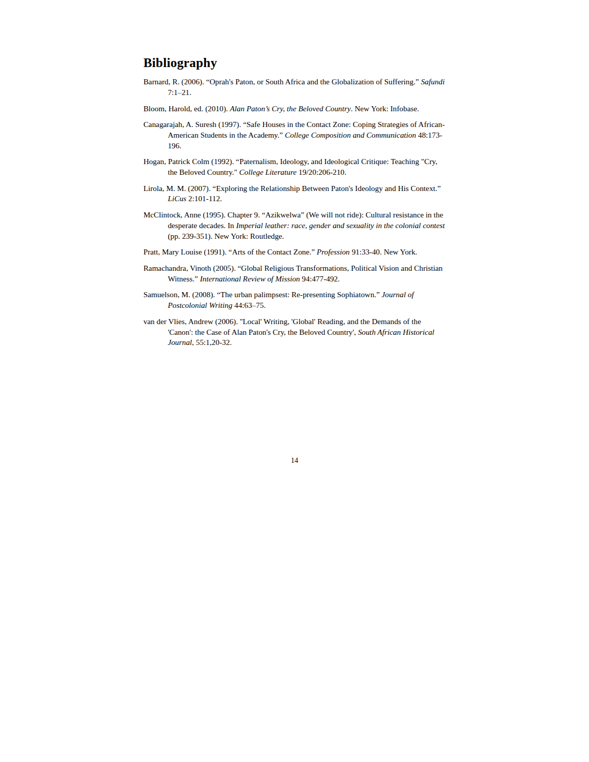Bibliography
Barnard, R. (2006). “Oprah's Paton, or South Africa and the Globalization of Suffering.” Safundi 7:1–21.
Bloom, Harold, ed. (2010). Alan Paton’s Cry, the Beloved Country. New York: Infobase.
Canagarajah, A. Suresh (1997). “Safe Houses in the Contact Zone: Coping Strategies of African-American Students in the Academy.” College Composition and Communication 48:173-196.
Hogan, Patrick Colm (1992). “Paternalism, Ideology, and Ideological Critique: Teaching "Cry, the Beloved Country." College Literature 19/20:206-210.
Lirola, M. M. (2007). “Exploring the Relationship Between Paton's Ideology and His Context.” LiCus 2:101-112.
McClintock, Anne (1995). Chapter 9. “Azikwelwa” (We will not ride): Cultural resistance in the desperate decades. In Imperial leather: race, gender and sexuality in the colonial contest (pp. 239-351). New York: Routledge.
Pratt, Mary Louise (1991). “Arts of the Contact Zone.” Profession 91:33-40. New York.
Ramachandra, Vinoth (2005). “Global Religious Transformations, Political Vision and Christian Witness.” International Review of Mission 94:477-492.
Samuelson, M. (2008). “The urban palimpsest: Re-presenting Sophiatown.” Journal of Postcolonial Writing 44:63–75.
van der Vlies, Andrew (2006). ''Local' Writing, 'Global' Reading, and the Demands of the 'Canon': the Case of Alan Paton's Cry, the Beloved Country', South African Historical Journal, 55:1,20-32.
14